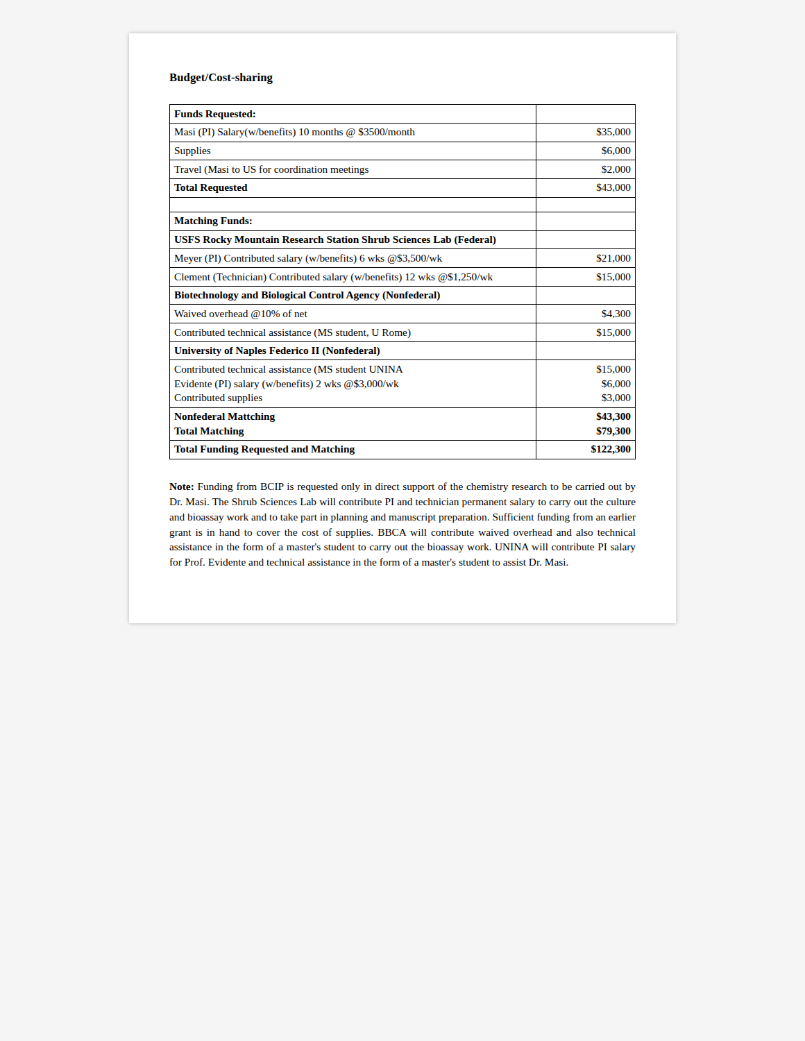Budget/Cost-sharing
| Funds Requested: | |
| Masi (PI) Salary(w/benefits) 10 months @ $3500/month | $35,000 |
| Supplies | $6,000 |
| Travel (Masi to US for coordination meetings | $2,000 |
| Total Requested | $43,000 |
| Matching Funds: | |
| USFS Rocky Mountain Research Station Shrub Sciences Lab (Federal) | |
| Meyer (PI) Contributed salary (w/benefits) 6 wks @$3,500/wk | $21,000 |
| Clement (Technician) Contributed salary (w/benefits) 12 wks @$1,250/wk | $15,000 |
| Biotechnology and Biological Control Agency (Nonfederal) | |
| Waived overhead @10% of net | $4,300 |
| Contributed technical assistance (MS student, U Rome) | $15,000 |
| University of Naples Federico II (Nonfederal) | |
| Contributed technical assistance (MS student UNINA Evidente (PI) salary (w/benefits) 2 wks @$3,000/wk Contributed supplies | $15,000 $6,000 $3,000 |
| Nonfederal Mattching Total Matching | $43,300 $79,300 |
| Total Funding Requested and Matching | $122,300 |
Note: Funding from BCIP is requested only in direct support of the chemistry research to be carried out by Dr. Masi. The Shrub Sciences Lab will contribute PI and technician permanent salary to carry out the culture and bioassay work and to take part in planning and manuscript preparation. Sufficient funding from an earlier grant is in hand to cover the cost of supplies. BBCA will contribute waived overhead and also technical assistance in the form of a master's student to carry out the bioassay work. UNINA will contribute PI salary for Prof. Evidente and technical assistance in the form of a master's student to assist Dr. Masi.